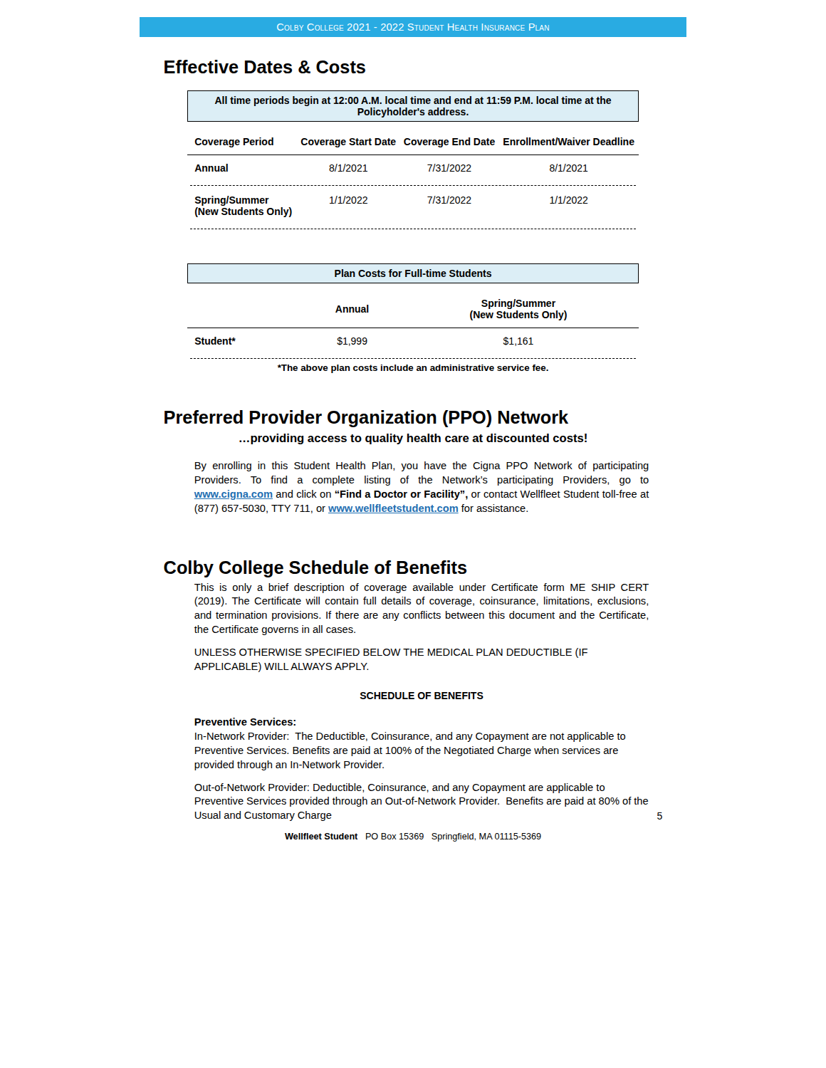Colby College 2021 - 2022 Student Health Insurance Plan
Effective Dates & Costs
All time periods begin at 12:00 A.M. local time and end at 11:59 P.M. local time at the Policyholder's address.
| Coverage Period | Coverage Start Date | Coverage End Date | Enrollment/Waiver Deadline |
| --- | --- | --- | --- |
| Annual | 8/1/2021 | 7/31/2022 | 8/1/2021 |
| Spring/Summer (New Students Only) | 1/1/2022 | 7/31/2022 | 1/1/2022 |
Plan Costs for Full-time Students
| | Annual | Spring/Summer (New Students Only) |
| --- | --- | --- |
| Student* | $1,999 | $1,161 |
*The above plan costs include an administrative service fee.
Preferred Provider Organization (PPO) Network
…providing access to quality health care at discounted costs!
By enrolling in this Student Health Plan, you have the Cigna PPO Network of participating Providers. To find a complete listing of the Network’s participating Providers, go to www.cigna.com and click on “Find a Doctor or Facility”, or contact Wellfleet Student toll-free at (877) 657-5030, TTY 711, or www.wellfleetstudent.com for assistance.
Colby College Schedule of Benefits
This is only a brief description of coverage available under Certificate form ME SHIP CERT (2019). The Certificate will contain full details of coverage, coinsurance, limitations, exclusions, and termination provisions. If there are any conflicts between this document and the Certificate, the Certificate governs in all cases.
UNLESS OTHERWISE SPECIFIED BELOW THE MEDICAL PLAN DEDUCTIBLE (IF APPLICABLE) WILL ALWAYS APPLY.
SCHEDULE OF BENEFITS
Preventive Services:
In-Network Provider: The Deductible, Coinsurance, and any Copayment are not applicable to Preventive Services. Benefits are paid at 100% of the Negotiated Charge when services are provided through an In-Network Provider.
Out-of-Network Provider: Deductible, Coinsurance, and any Copayment are applicable to Preventive Services provided through an Out-of-Network Provider. Benefits are paid at 80% of the Usual and Customary Charge
5
Wellfleet Student PO Box 15369 Springfield, MA 01115-5369